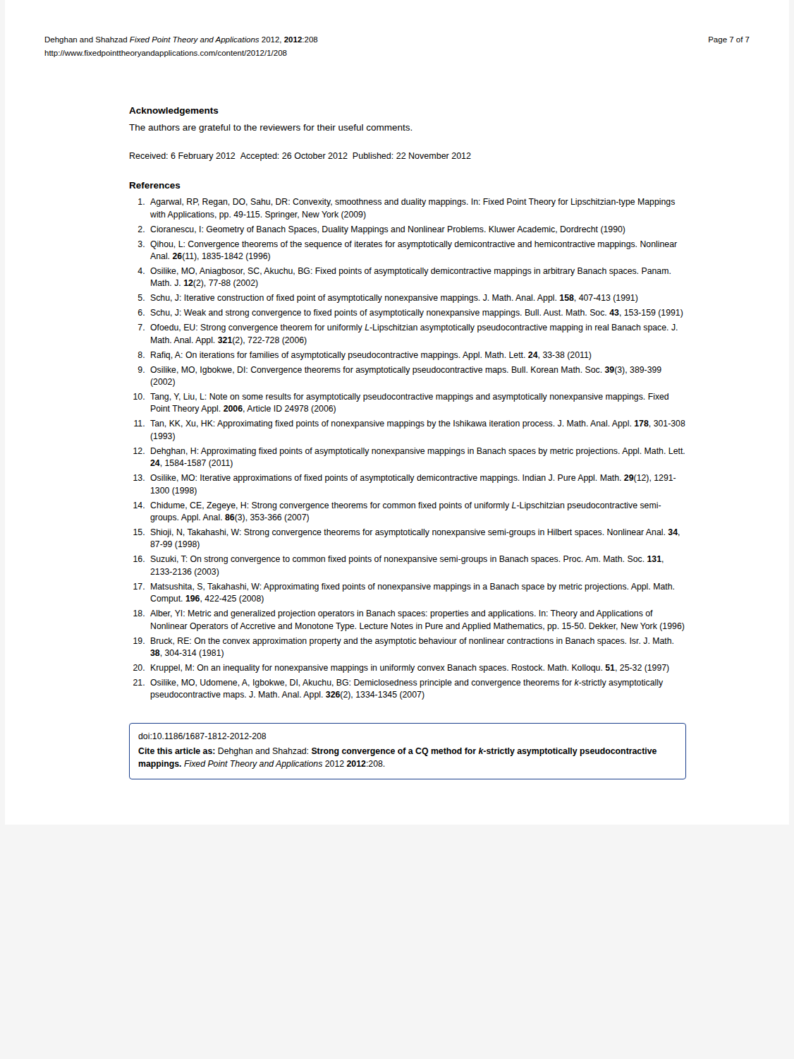Dehghan and Shahzad Fixed Point Theory and Applications 2012, 2012:208
http://www.fixedpointtheoryandapplications.com/content/2012/1/208
Page 7 of 7
Acknowledgements
The authors are grateful to the reviewers for their useful comments.
Received: 6 February 2012 Accepted: 26 October 2012 Published: 22 November 2012
References
Agarwal, RP, Regan, DO, Sahu, DR: Convexity, smoothness and duality mappings. In: Fixed Point Theory for Lipschitzian-type Mappings with Applications, pp. 49-115. Springer, New York (2009)
Cioranescu, I: Geometry of Banach Spaces, Duality Mappings and Nonlinear Problems. Kluwer Academic, Dordrecht (1990)
Qihou, L: Convergence theorems of the sequence of iterates for asymptotically demicontractive and hemicontractive mappings. Nonlinear Anal. 26(11), 1835-1842 (1996)
Osilike, MO, Aniagbosor, SC, Akuchu, BG: Fixed points of asymptotically demicontractive mappings in arbitrary Banach spaces. Panam. Math. J. 12(2), 77-88 (2002)
Schu, J: Iterative construction of fixed point of asymptotically nonexpansive mappings. J. Math. Anal. Appl. 158, 407-413 (1991)
Schu, J: Weak and strong convergence to fixed points of asymptotically nonexpansive mappings. Bull. Aust. Math. Soc. 43, 153-159 (1991)
Ofoedu, EU: Strong convergence theorem for uniformly L-Lipschitzian asymptotically pseudocontractive mapping in real Banach space. J. Math. Anal. Appl. 321(2), 722-728 (2006)
Rafiq, A: On iterations for families of asymptotically pseudocontractive mappings. Appl. Math. Lett. 24, 33-38 (2011)
Osilike, MO, Igbokwe, DI: Convergence theorems for asymptotically pseudocontractive maps. Bull. Korean Math. Soc. 39(3), 389-399 (2002)
Tang, Y, Liu, L: Note on some results for asymptotically pseudocontractive mappings and asymptotically nonexpansive mappings. Fixed Point Theory Appl. 2006, Article ID 24978 (2006)
Tan, KK, Xu, HK: Approximating fixed points of nonexpansive mappings by the Ishikawa iteration process. J. Math. Anal. Appl. 178, 301-308 (1993)
Dehghan, H: Approximating fixed points of asymptotically nonexpansive mappings in Banach spaces by metric projections. Appl. Math. Lett. 24, 1584-1587 (2011)
Osilike, MO: Iterative approximations of fixed points of asymptotically demicontractive mappings. Indian J. Pure Appl. Math. 29(12), 1291-1300 (1998)
Chidume, CE, Zegeye, H: Strong convergence theorems for common fixed points of uniformly L-Lipschitzian pseudocontractive semi-groups. Appl. Anal. 86(3), 353-366 (2007)
Shioji, N, Takahashi, W: Strong convergence theorems for asymptotically nonexpansive semi-groups in Hilbert spaces. Nonlinear Anal. 34, 87-99 (1998)
Suzuki, T: On strong convergence to common fixed points of nonexpansive semi-groups in Banach spaces. Proc. Am. Math. Soc. 131, 2133-2136 (2003)
Matsushita, S, Takahashi, W: Approximating fixed points of nonexpansive mappings in a Banach space by metric projections. Appl. Math. Comput. 196, 422-425 (2008)
Alber, YI: Metric and generalized projection operators in Banach spaces: properties and applications. In: Theory and Applications of Nonlinear Operators of Accretive and Monotone Type. Lecture Notes in Pure and Applied Mathematics, pp. 15-50. Dekker, New York (1996)
Bruck, RE: On the convex approximation property and the asymptotic behaviour of nonlinear contractions in Banach spaces. Isr. J. Math. 38, 304-314 (1981)
Kruppel, M: On an inequality for nonexpansive mappings in uniformly convex Banach spaces. Rostock. Math. Kolloqu. 51, 25-32 (1997)
Osilike, MO, Udomene, A, Igbokwe, DI, Akuchu, BG: Demiclosedness principle and convergence theorems for k-strictly asymptotically pseudocontractive maps. J. Math. Anal. Appl. 326(2), 1334-1345 (2007)
doi:10.1186/1687-1812-2012-208
Cite this article as: Dehghan and Shahzad: Strong convergence of a CQ method for k-strictly asymptotically pseudocontractive mappings. Fixed Point Theory and Applications 2012 2012:208.